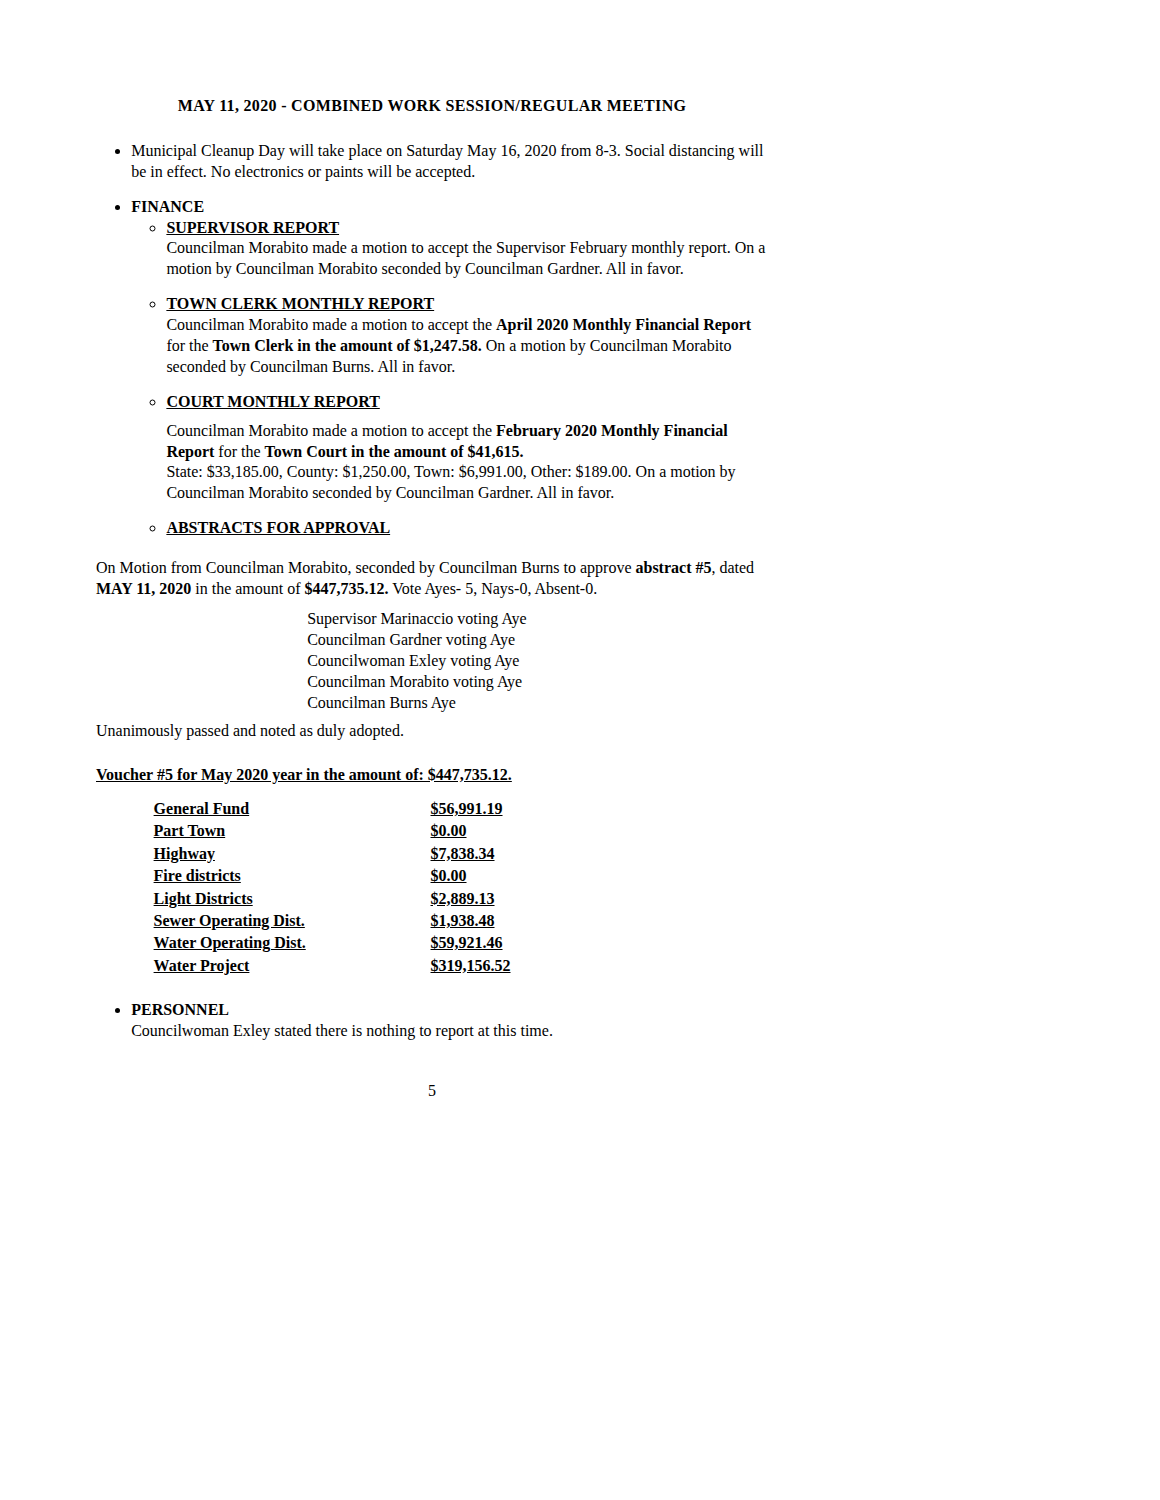MAY 11, 2020 - COMBINED WORK SESSION/REGULAR MEETING
Municipal Cleanup Day will take place on Saturday May 16, 2020 from 8-3. Social distancing will be in effect. No electronics or paints will be accepted.
FINANCE
SUPERVISOR REPORT
Councilman Morabito made a motion to accept the Supervisor February monthly report. On a motion by Councilman Morabito seconded by Councilman Gardner. All in favor.
TOWN CLERK MONTHLY REPORT
Councilman Morabito made a motion to accept the April 2020 Monthly Financial Report for the Town Clerk in the amount of $1,247.58. On a motion by Councilman Morabito seconded by Councilman Burns. All in favor.
COURT MONTHLY REPORT
Councilman Morabito made a motion to accept the February 2020 Monthly Financial Report for the Town Court in the amount of $41,615.
State: $33,185.00, County: $1,250.00, Town: $6,991.00, Other: $189.00. On a motion by Councilman Morabito seconded by Councilman Gardner. All in favor.
ABSTRACTS FOR APPROVAL
On Motion from Councilman Morabito, seconded by Councilman Burns to approve abstract #5, dated MAY 11, 2020 in the amount of $447,735.12. Vote Ayes- 5, Nays-0, Absent-0.
Supervisor Marinaccio voting Aye
Councilman Gardner voting Aye
Councilwoman Exley voting Aye
Councilman Morabito voting Aye
Councilman Burns Aye
Unanimously passed and noted as duly adopted.
Voucher #5 for May 2020 year in the amount of: $447,735.12.
| General Fund | $56,991.19 |
| Part Town | $0.00 |
| Highway | $7,838.34 |
| Fire districts | $0.00 |
| Light Districts | $2,889.13 |
| Sewer Operating Dist. | $1,938.48 |
| Water Operating Dist. | $59,921.46 |
| Water Project | $319,156.52 |
PERSONNEL
Councilwoman Exley stated there is nothing to report at this time.
5